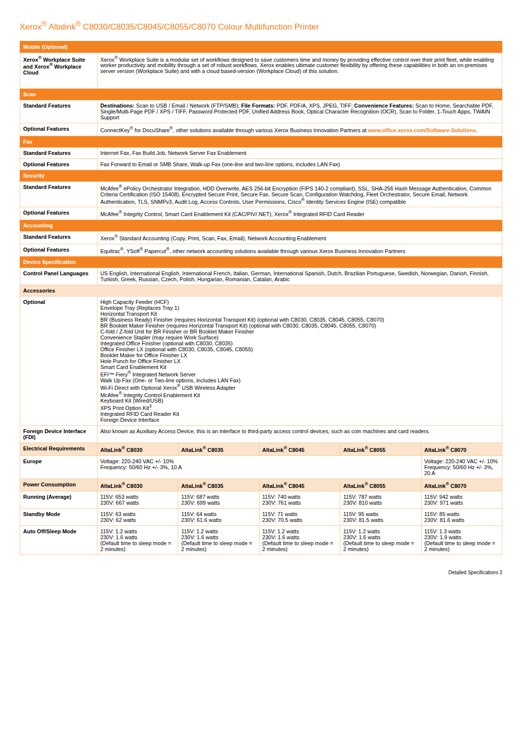Xerox® Altalink® C8030/C8035/C8045/C8055/C8070 Colour Multifunction Printer
| Mobile (Optional) |
| Xerox ® Workplace Suite and Xerox ® Workplace Cloud | Xerox ® Workplace Suite is a modular set of workflows designed to save customers time and money by providing effective control over their print fleet, while enabling worker productivity and mobility through a set of robust workflows. Xerox enables ultimate customer flexibility by offering these capabilities in both an on-premises server version (Workplace Suite) and with a cloud based-version (Workplace Cloud) of this solution. |
| Scan |
| Standard Features | Destinations: Scan to USB / Email / Network (FTP/SMB); File Formats: PDF, PDF/A, XPS, JPEG, TIFF; Convenience Features: Scan to Home, Searchable PDF, Single/Multi-Page PDF / XPS / TIFF, Password Protected PDF, Unified Address Book, Optical Character Recognition (OCR), Scan to Folder, 1-Touch Apps, TWAIN Support |
| Optional Features | ConnectKey ® for DocuShare ® , other solutions available through various Xerox Business Innovation Partners at www.office.xerox.com/Software-Solutions . |
| Fax |
| Standard Features | Internet Fax, Fax Build Job, Network Server Fax Enablement |
| Optional Features | Fax Forward to Email or SMB Share, Walk-up Fax (one-line and two-line options, includes LAN Fax) |
| Security |
| Standard Features | McAfee ® ePolicy Orchestrator Integration, HDD Overwrite, AES 256-bit Encryption (FIPS 140-2 compliant), SSL, SHA-256 Hash Message Authentication, Common Criteria Certification (ISO 15408), Encrypted Secure Print, Secure Fax, Secure Scan, Configuration Watchdog, Fleet Orchestrator, Secure Email, Network Authentication, TLS, SNMPv3, Audit Log, Access Controls, User Permissions, Cisco ® Identity Services Engine (ISE) compatible |
| Optional Features | McAfee ® Integrity Control, Smart Card Enablement Kit (CAC/PIV/.NET), Xerox ® Integrated RFID Card Reader |
| Accounting |
| Standard Features | Xerox ® Standard Accounting (Copy, Print, Scan, Fax, Email), Network Accounting Enablement |
| Optional Features | Equitrac ® , YSoft ® Papercut ® , other network accounting solutions available through various Xerox Business Innovation Partners |
| Device Specification |
| Control Panel Languages | US English, International English, International French, Italian, German, International Spanish, Dutch, Brazilian Portuguese, Swedish, Norwegian, Danish, Finnish, Turkish, Greek, Russian, Czech, Polish, Hungarian, Romanian, Catalan, Arabic |
| Accessories |
| Optional | High Capacity Feeder (HCF) Envelope Tray (Replaces Tray 1) Horizontal Transport Kit BR (Business Ready) Finisher (requires Horizontal Transport Kit) (optional with C8030, C8035, C8045, C8055, C8070) BR Booklet Maker Finisher (requires Horizontal Transport Kit) (optional with C8030, C8035, C8045, C8055, C8070) C-fold / Z-fold Unit for BR Finisher or BR Booklet Maker Finisher Convenience Stapler (may require Work Surface) Integrated Office Finisher (optional with C8030, C8035) Office Finisher LX (optional with C8030, C8035, C8045, C8055) Booklet Maker for Office Finisher LX Hole Punch for Office Finisher LX Smart Card Enablement Kit EFI™ Fiery ® Integrated Network Server Walk Up Fax (One- or Two-line options, includes LAN Fax) Wi-Fi Direct with Optional Xerox ® USB Wireless Adapter McAfee ® Integrity Control Enablement Kit Keyboard Kit (Wired/USB) XPS Print Option Kit 3 Integrated RFID Card Reader Kit Foreign Device Interface |
| Foreign Device Interface (FDI) | Also known as Auxiliary Access Device, this is an interface to third-party access control devices, such as coin machines and card readers. |
| Electrical Requirements | AltaLink ® C8030 | AltaLink ® C8035 | AltaLink ® C8045 | AltaLink ® C8055 | AltaLink ® C8070 |
| Europe | Voltage: 220-240 VAC +/- 10% Frequency: 50/60 Hz +/- 3%, 10 A | Voltage: 220-240 VAC +/- 10% Frequency: 50/60 Hz +/- 3%, 20 A |
| Power Consumption | AltaLink ® C8030 | AltaLink ® C8035 | AltaLink ® C8045 | AltaLink ® C8055 | AltaLink ® C8070 |
| Running (Average) | 115V: 653 watts 230V: 667 watts | 115V: 687 watts 230V: 699 watts | 115V: 740 watts 230V: 761 watts | 115V: 787 watts 230V: 810 watts | 115V: 942 watts 230V: 971 watts |
| Standby Mode | 115V: 63 watts 230V: 62 watts | 115V: 64 watts 230V: 61.6 watts | 115V: 71 watts 230V: 70.5 watts | 115V: 95 watts 230V: 81.5 watts | 115V: 85 watts 230V: 81.6 watts |
| Auto Off/Sleep Mode | 115V: 1.2 watts 230V: 1.6 watts (Default time to sleep mode = 2 minutes) | 115V: 1.2 watts 230V: 1.6 watts (Default time to sleep mode = 2 minutes) | 115V: 1.2 watts 230V: 1.6 watts (Default time to sleep mode = 2 minutes) | 115V: 1.2 watts 230V: 1.6 watts (Default time to sleep mode = 2 minutes) | 115V: 1.3 watts 230V: 1.9 watts (Default time to sleep mode = 2 minutes) |
Detailed Specifications 2